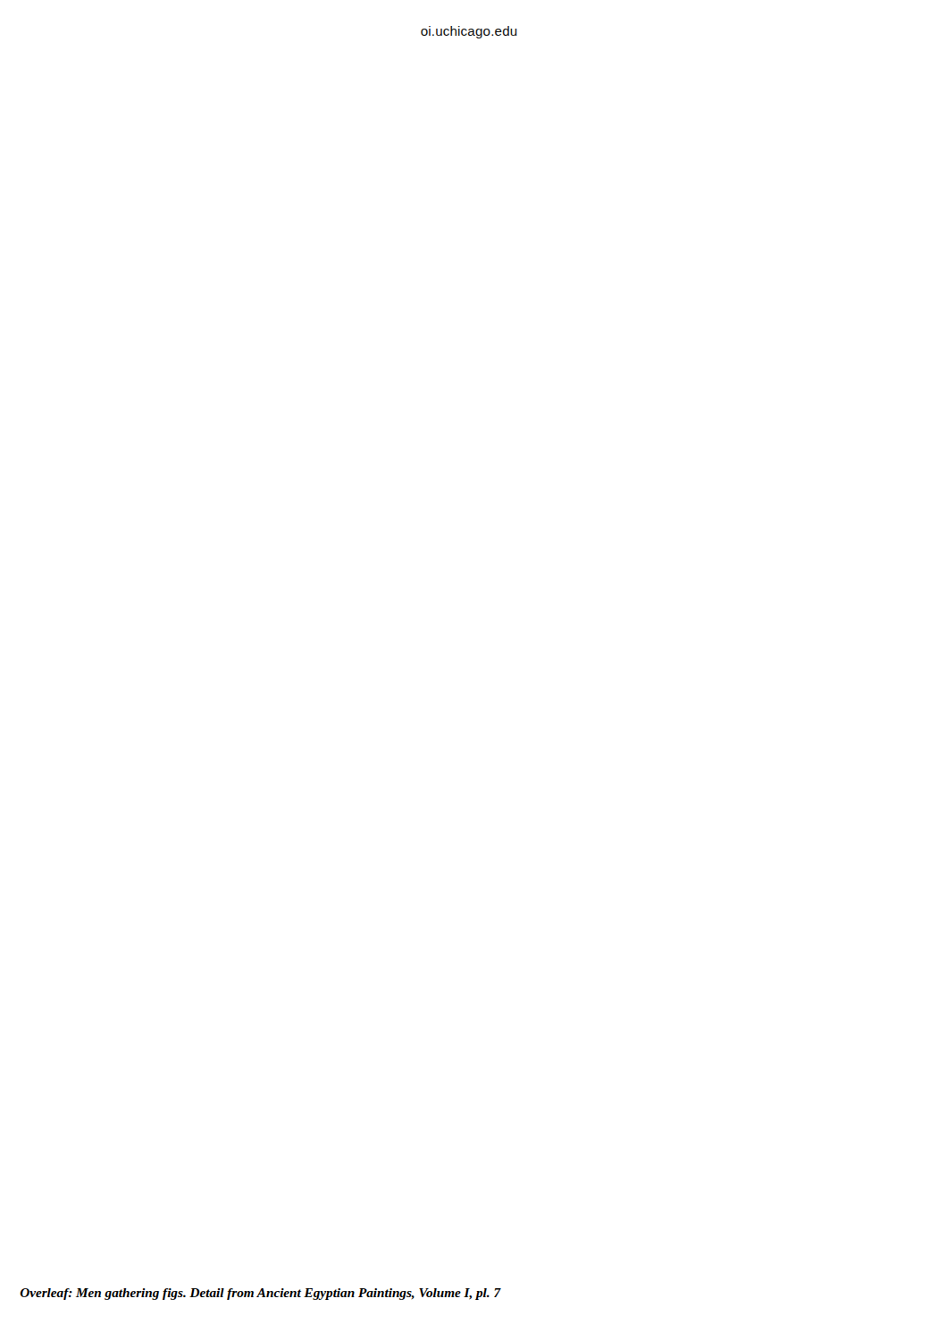oi.uchicago.edu
Overleaf: Men gathering figs. Detail from Ancient Egyptian Paintings, Volume I, pl. 7